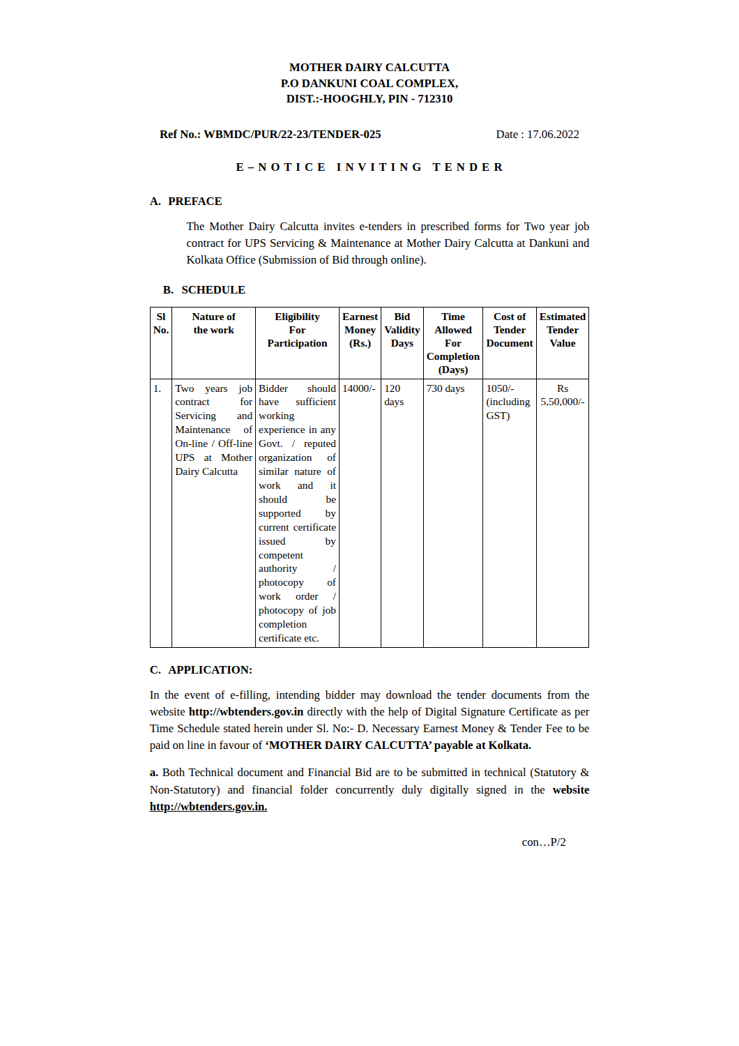MOTHER DAIRY CALCUTTA
P.O DANKUNI COAL COMPLEX,
DIST.:-HOOGHLY, PIN - 712310
Ref No.: WBMDC/PUR/22-23/TENDER-025 Date : 17.06.2022
E – N O T I C E I N V I T I N G T E N D E R
A. PREFACE
The Mother Dairy Calcutta invites e-tenders in prescribed forms for Two year job contract for UPS Servicing & Maintenance at Mother Dairy Calcutta at Dankuni and Kolkata Office (Submission of Bid through online).
B. SCHEDULE
| Sl No. | Nature of the work | Eligibility For Participation | Earnest Money (Rs.) | Bid Validity Days | Time Allowed For Completion (Days) | Cost of Tender Document | Estimated Tender Value |
| --- | --- | --- | --- | --- | --- | --- | --- |
| 1. | Two years job contract for Servicing and Maintenance of On-line / Off-line UPS at Mother Dairy Calcutta | Bidder should have sufficient working experience in any Govt. / reputed organization of similar nature of work and it should be supported by current certificate issued by competent authority / photocopy of work order / photocopy of job completion certificate etc. | 14000/- | 120 days | 730 days | 1050/- (including GST) | Rs 5,50,000/- |
C. APPLICATION:
In the event of e-filling, intending bidder may download the tender documents from the website http://wbtenders.gov.in directly with the help of Digital Signature Certificate as per Time Schedule stated herein under Sl. No:- D. Necessary Earnest Money & Tender Fee to be paid on line in favour of ‘MOTHER DAIRY CALCUTTA’ payable at Kolkata.
a. Both Technical document and Financial Bid are to be submitted in technical (Statutory & Non-Statutory) and financial folder concurrently duly digitally signed in the website http://wbtenders.gov.in.
con…P/2